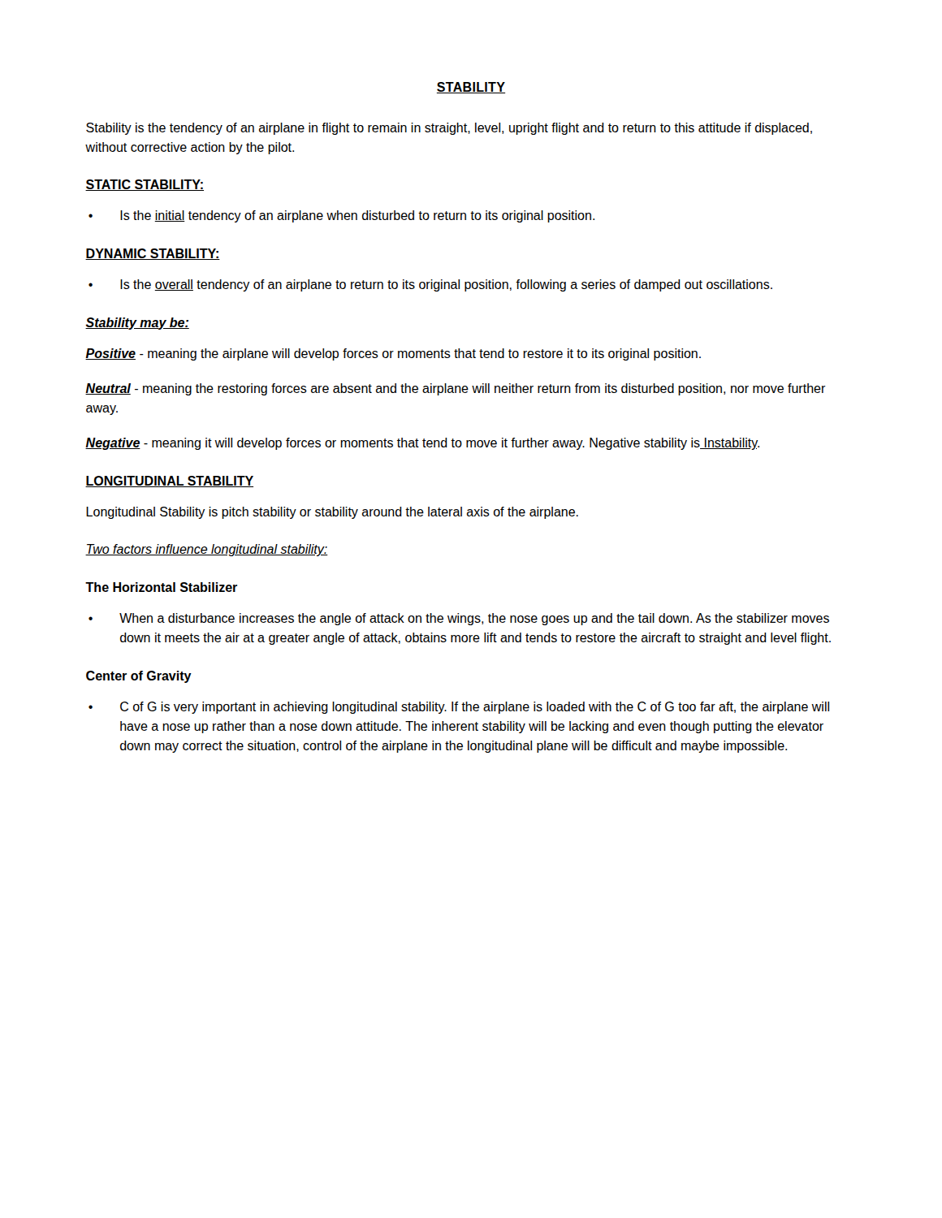STABILITY
Stability is the tendency of an airplane in flight to remain in straight, level, upright flight and to return to this attitude if displaced, without corrective action by the pilot.
STATIC STABILITY:
Is the initial tendency of an airplane when disturbed to return to its original position.
DYNAMIC STABILITY:
Is the overall tendency of an airplane to return to its original position, following a series of damped out oscillations.
Stability may be:
Positive - meaning the airplane will develop forces or moments that tend to restore it to its original position.
Neutral - meaning the restoring forces are absent and the airplane will neither return from its disturbed position, nor move further away.
Negative - meaning it will develop forces or moments that tend to move it further away. Negative stability is Instability.
LONGITUDINAL STABILITY
Longitudinal Stability is pitch stability or stability around the lateral axis of the airplane.
Two factors influence longitudinal stability:
The Horizontal Stabilizer
When a disturbance increases the angle of attack on the wings, the nose goes up and the tail down. As the stabilizer moves down it meets the air at a greater angle of attack, obtains more lift and tends to restore the aircraft to straight and level flight.
Center of Gravity
C of G is very important in achieving longitudinal stability. If the airplane is loaded with the C of G too far aft, the airplane will have a nose up rather than a nose down attitude. The inherent stability will be lacking and even though putting the elevator down may correct the situation, control of the airplane in the longitudinal plane will be difficult and maybe impossible.